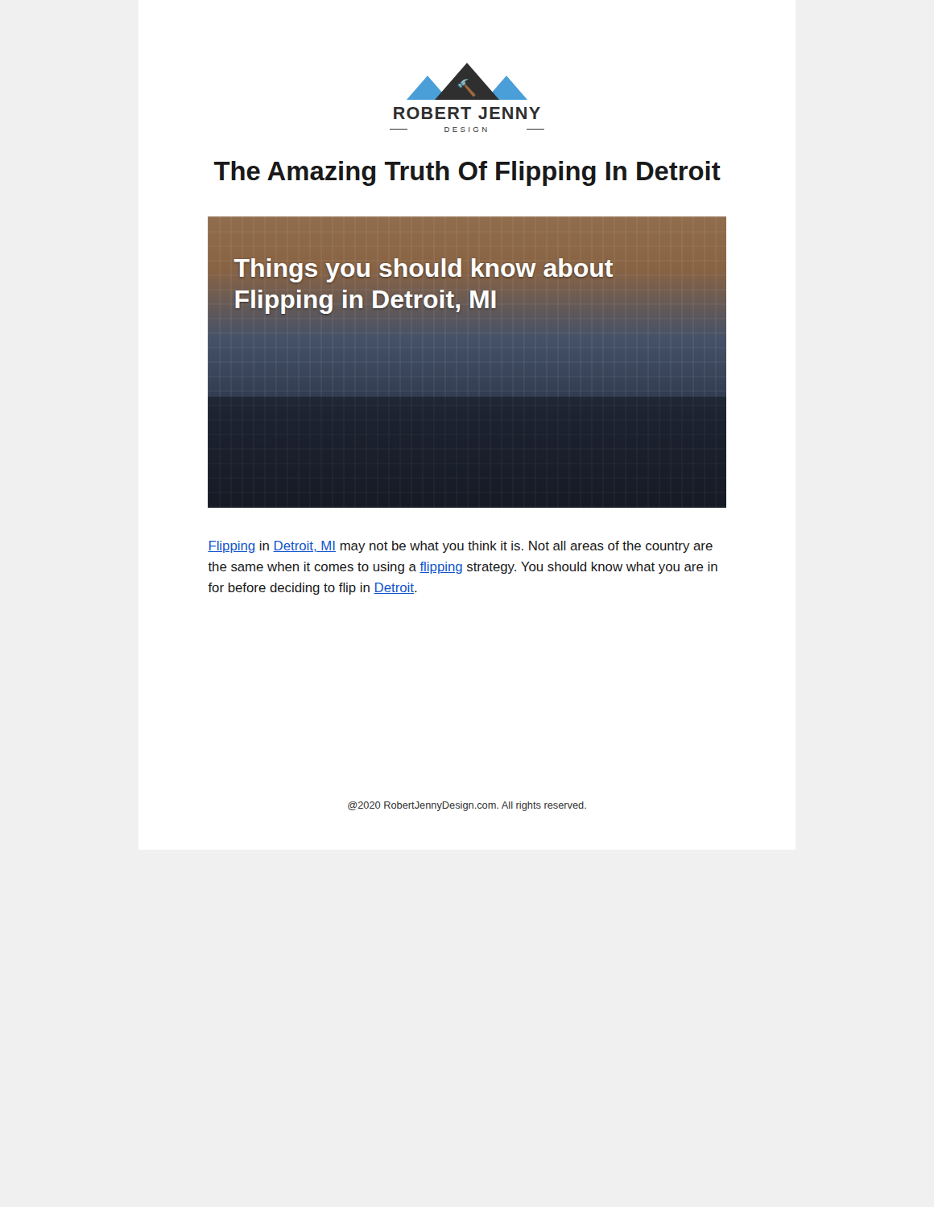🔨 ROBERT JENNY DESIGN
The Amazing Truth Of Flipping In Detroit
Things you should know about
Flipping in Detroit, MI
Flipping in Detroit, MI may not be what you think it is. Not all areas of the country are the same when it comes to using a flipping strategy. You should know what you are in for before deciding to flip in Detroit.
@2020 RobertJennyDesign.com. All rights reserved.